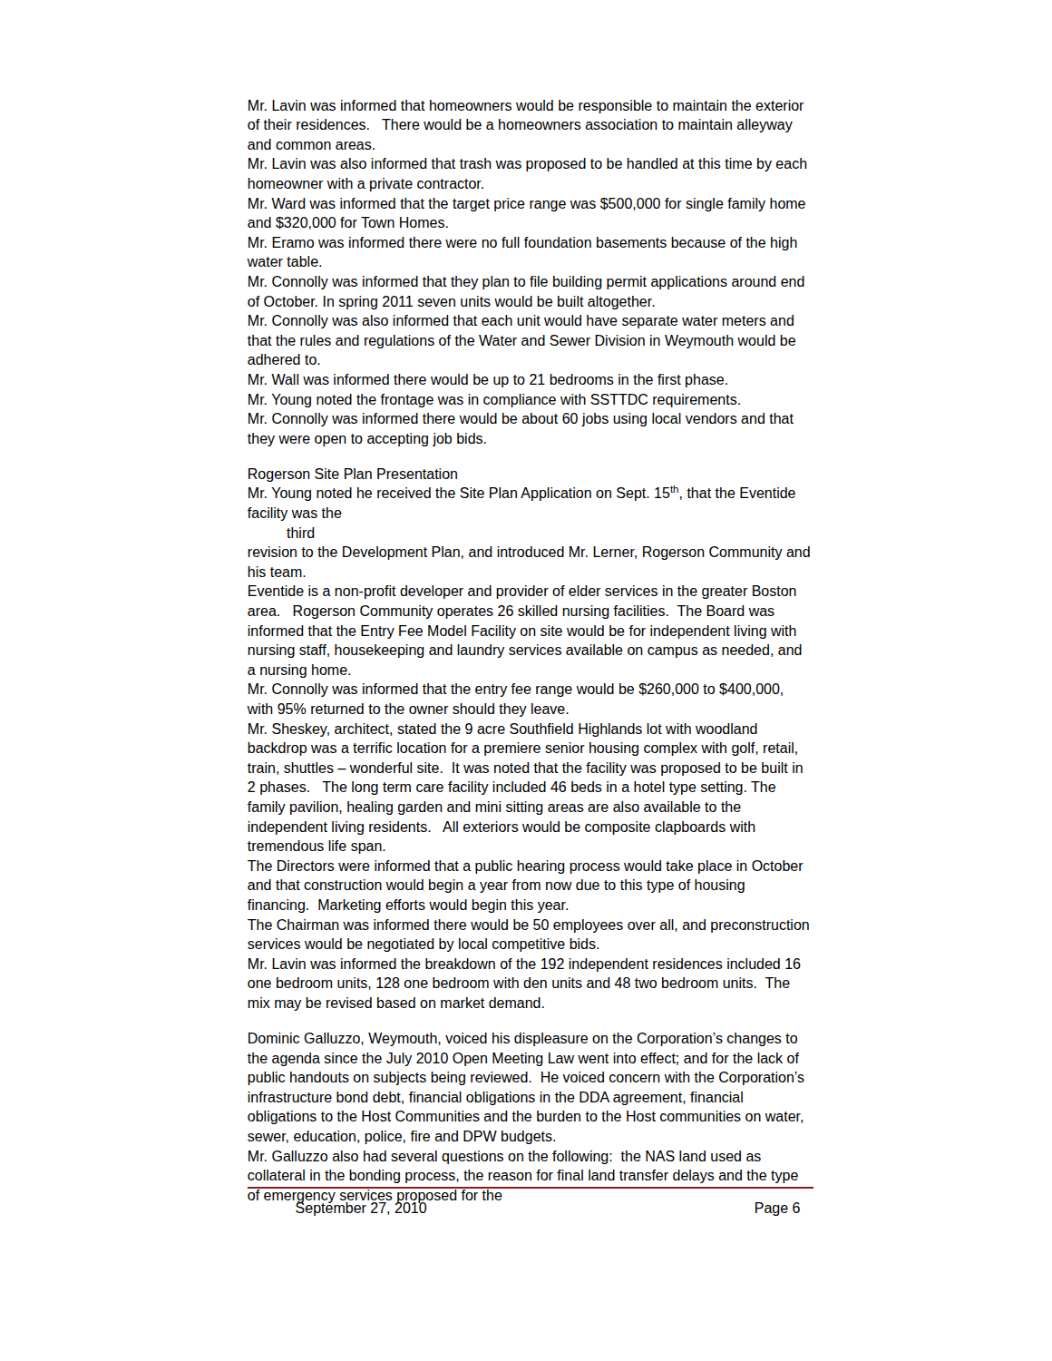Mr. Lavin was informed that homeowners would be responsible to maintain the exterior of their residences. There would be a homeowners association to maintain alleyway and common areas.
Mr. Lavin was also informed that trash was proposed to be handled at this time by each homeowner with a private contractor.
Mr. Ward was informed that the target price range was $500,000 for single family home and $320,000 for Town Homes.
Mr. Eramo was informed there were no full foundation basements because of the high water table.
Mr. Connolly was informed that they plan to file building permit applications around end of October. In spring 2011 seven units would be built altogether.
Mr. Connolly was also informed that each unit would have separate water meters and that the rules and regulations of the Water and Sewer Division in Weymouth would be adhered to.
Mr. Wall was informed there would be up to 21 bedrooms in the first phase.
Mr. Young noted the frontage was in compliance with SSTTDC requirements.
Mr. Connolly was informed there would be about 60 jobs using local vendors and that they were open to accepting job bids.
Rogerson Site Plan Presentation
Mr. Young noted he received the Site Plan Application on Sept. 15th, that the Eventide facility was the
third
revision to the Development Plan, and introduced Mr. Lerner, Rogerson Community and his team.
Eventide is a non-profit developer and provider of elder services in the greater Boston area. Rogerson Community operates 26 skilled nursing facilities. The Board was informed that the Entry Fee Model Facility on site would be for independent living with nursing staff, housekeeping and laundry services available on campus as needed, and a nursing home.
Mr. Connolly was informed that the entry fee range would be $260,000 to $400,000, with 95% returned to the owner should they leave.
Mr. Sheskey, architect, stated the 9 acre Southfield Highlands lot with woodland backdrop was a terrific location for a premiere senior housing complex with golf, retail, train, shuttles – wonderful site. It was noted that the facility was proposed to be built in 2 phases. The long term care facility included 46 beds in a hotel type setting. The family pavilion, healing garden and mini sitting areas are also available to the independent living residents. All exteriors would be composite clapboards with tremendous life span.
The Directors were informed that a public hearing process would take place in October and that construction would begin a year from now due to this type of housing financing. Marketing efforts would begin this year.
The Chairman was informed there would be 50 employees over all, and preconstruction services would be negotiated by local competitive bids.
Mr. Lavin was informed the breakdown of the 192 independent residences included 16 one bedroom units, 128 one bedroom with den units and 48 two bedroom units. The mix may be revised based on market demand.
Dominic Galluzzo, Weymouth, voiced his displeasure on the Corporation’s changes to the agenda since the July 2010 Open Meeting Law went into effect; and for the lack of public handouts on subjects being reviewed. He voiced concern with the Corporation’s infrastructure bond debt, financial obligations in the DDA agreement, financial obligations to the Host Communities and the burden to the Host communities on water, sewer, education, police, fire and DPW budgets.
Mr. Galluzzo also had several questions on the following: the NAS land used as collateral in the bonding process, the reason for final land transfer delays and the type of emergency services proposed for the
September 27, 2010 Page 6